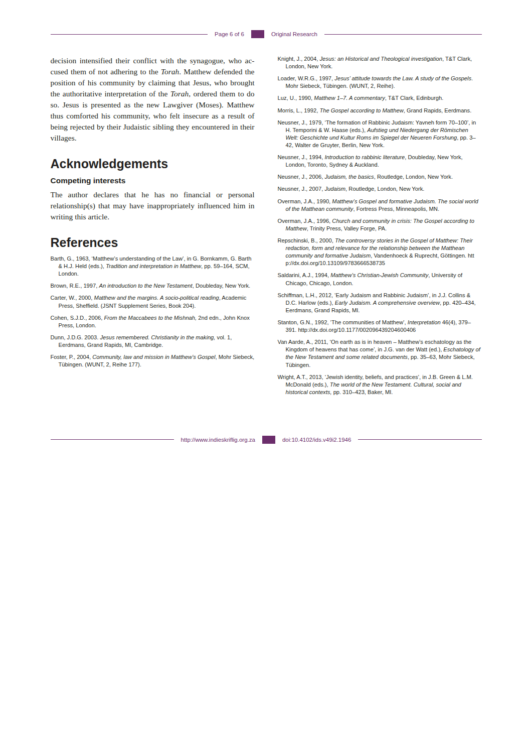Page 6 of 6 Original Research
decision intensified their conflict with the synagogue, who accused them of not adhering to the Torah. Matthew defended the position of his community by claiming that Jesus, who brought the authoritative interpretation of the Torah, ordered them to do so. Jesus is presented as the new Lawgiver (Moses). Matthew thus comforted his community, who felt insecure as a result of being rejected by their Judaistic sibling they encountered in their villages.
Acknowledgements
Competing interests
The author declares that he has no financial or personal relationship(s) that may have inappropriately influenced him in writing this article.
References
Barth, G., 1963, ‘Matthew’s understanding of the Law’, in G. Bornkamm, G. Barth & H.J. Held (eds.), Tradition and interpretation in Matthew, pp. 59–164, SCM, London.
Brown, R.E., 1997, An introduction to the New Testament, Doubleday, New York.
Carter, W., 2000, Matthew and the margins. A socio-political reading, Academic Press, Sheffield. (JSNT Supplement Series, Book 204).
Cohen, S.J.D., 2006, From the Maccabees to the Mishnah, 2nd edn., John Knox Press, London.
Dunn, J.D.G. 2003. Jesus remembered. Christianity in the making, vol. 1, Eerdmans, Grand Rapids, MI, Cambridge.
Foster, P., 2004, Community, law and mission in Matthew’s Gospel, Mohr Siebeck, Tübingen. (WUNT, 2, Reihe 177).
Knight, J., 2004, Jesus: an Historical and Theological investigation, T&T Clark, London, New York.
Loader, W.R.G., 1997, Jesus’ attitude towards the Law. A study of the Gospels. Mohr Siebeck, Tübingen. (WUNT, 2, Reihe).
Luz, U., 1990, Matthew 1–7. A commentary, T&T Clark, Edinburgh.
Morris, L., 1992, The Gospel according to Matthew, Grand Rapids, Eerdmans.
Neusner, J., 1979, ‘The formation of Rabbinic Judaism: Yavneh form 70–100’, in H. Temporini & W. Haase (eds.), Aufstieg und Niedergang der Römischen Welt: Geschichte und Kultur Roms im Spiegel der Neueren Forshung, pp. 3–42, Walter de Gruyter, Berlin, New York.
Neusner, J., 1994, Introduction to rabbinic literature, Doubleday, New York, London, Toronto, Sydney & Auckland.
Neusner, J., 2006, Judaism, the basics, Routledge, London, New York.
Neusner, J., 2007, Judaism, Routledge, London, New York.
Overman, J.A., 1990, Matthew’s Gospel and formative Judaism. The social world of the Matthean community, Fortress Press, Minneapolis, MN.
Overman, J.A., 1996, Church and community in crisis: The Gospel according to Matthew, Trinity Press, Valley Forge, PA.
Repschinski, B., 2000, The controversy stories in the Gospel of Matthew: Their redaction, form and relevance for the relationship between the Matthean community and formative Judaism, Vandenhoeck & Ruprecht, Göttingen. http://dx.doi.org/10.13109/9783666538735
Saldarini, A.J., 1994, Matthew’s Christian-Jewish Community, University of Chicago, Chicago, London.
Schiffman, L.H., 2012, ‘Early Judaism and Rabbinic Judaism’, in J.J. Collins & D.C. Harlow (eds.), Early Judaism. A comprehensive overview, pp. 420–434, Eerdmans, Grand Rapids, MI.
Stanton, G.N., 1992, ‘The communities of Matthew’, Interpretation 46(4), 379–391. http://dx.doi.org/10.1177/002096439204600406
Van Aarde, A., 2011, ‘On earth as is in heaven – Matthew’s eschatology as the Kingdom of heavens that has come’, in J.G. van der Watt (ed.), Eschatology of the New Testament and some related documents, pp. 35–63, Mohr Siebeck, Tübingen.
Wright, A.T., 2013, ‘Jewish identity, beliefs, and practices’, in J.B. Green & L.M. McDonald (eds.), The world of the New Testament. Cultural, social and historical contexts, pp. 310–423, Baker, MI.
http://www.indieskriflig.org.za doi:10.4102/ids.v49i2.1946